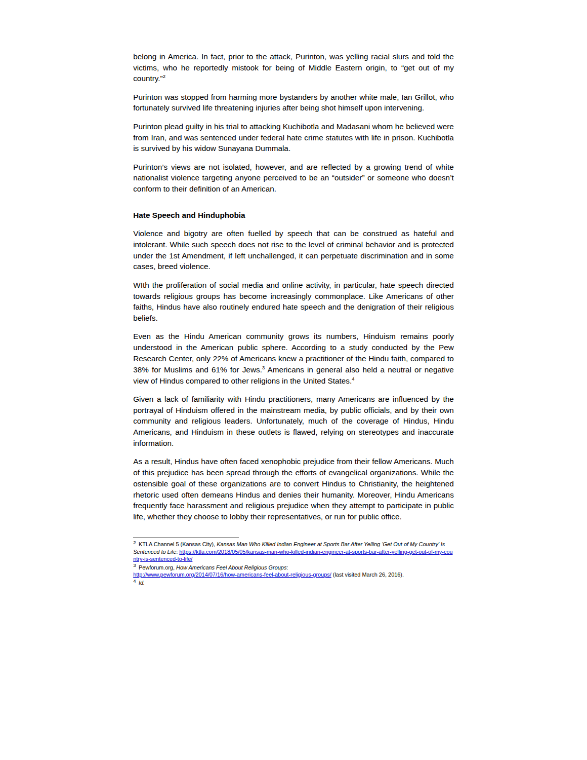belong in America. In fact, prior to the attack, Purinton, was yelling racial slurs and told the victims, who he reportedly mistook for being of Middle Eastern origin, to “get out of my country.”2
Purinton was stopped from harming more bystanders by another white male, Ian Grillot, who fortunately survived life threatening injuries after being shot himself upon intervening.
Purinton plead guilty in his trial to attacking Kuchibotla and Madasani whom he believed were from Iran, and was sentenced under federal hate crime statutes with life in prison. Kuchibotla is survived by his widow Sunayana Dummala.
Purinton’s views are not isolated, however, and are reflected by a growing trend of white nationalist violence targeting anyone perceived to be an “outsider” or someone who doesn’t conform to their definition of an American.
Hate Speech and Hinduphobia
Violence and bigotry are often fuelled by speech that can be construed as hateful and intolerant. While such speech does not rise to the level of criminal behavior and is protected under the 1st Amendment, if left unchallenged, it can perpetuate discrimination and in some cases, breed violence.
WIth the proliferation of social media and online activity, in particular, hate speech directed towards religious groups has become increasingly commonplace. Like Americans of other faiths, Hindus have also routinely endured hate speech and the denigration of their religious beliefs.
Even as the Hindu American community grows its numbers, Hinduism remains poorly understood in the American public sphere. According to a study conducted by the Pew Research Center, only 22% of Americans knew a practitioner of the Hindu faith, compared to 38% for Muslims and 61% for Jews.3 Americans in general also held a neutral or negative view of Hindus compared to other religions in the United States.4
Given a lack of familiarity with Hindu practitioners, many Americans are influenced by the portrayal of Hinduism offered in the mainstream media, by public officials, and by their own community and religious leaders. Unfortunately, much of the coverage of Hindus, Hindu Americans, and Hinduism in these outlets is flawed, relying on stereotypes and inaccurate information.
As a result, Hindus have often faced xenophobic prejudice from their fellow Americans. Much of this prejudice has been spread through the efforts of evangelical organizations. While the ostensible goal of these organizations are to convert Hindus to Christianity, the heightened rhetoric used often demeans Hindus and denies their humanity. Moreover, Hindu Americans frequently face harassment and religious prejudice when they attempt to participate in public life, whether they choose to lobby their representatives, or run for public office.
2 KTLA Channel 5 (Kansas City), Kansas Man Who Killed Indian Engineer at Sports Bar After Yelling ‘Get Out of My Country’ Is Sentenced to Life: https://ktla.com/2018/05/05/kansas-man-who-killed-indian-engineer-at-sports-bar-after-yelling-get-out-of-my-country-is-sentenced-to-life/
3 Pewforum.org, How Americans Feel About Religious Groups:
http://www.pewforum.org/2014/07/16/how-americans-feel-about-religious-groups/ (last visited March 26, 2016).
4 Id.